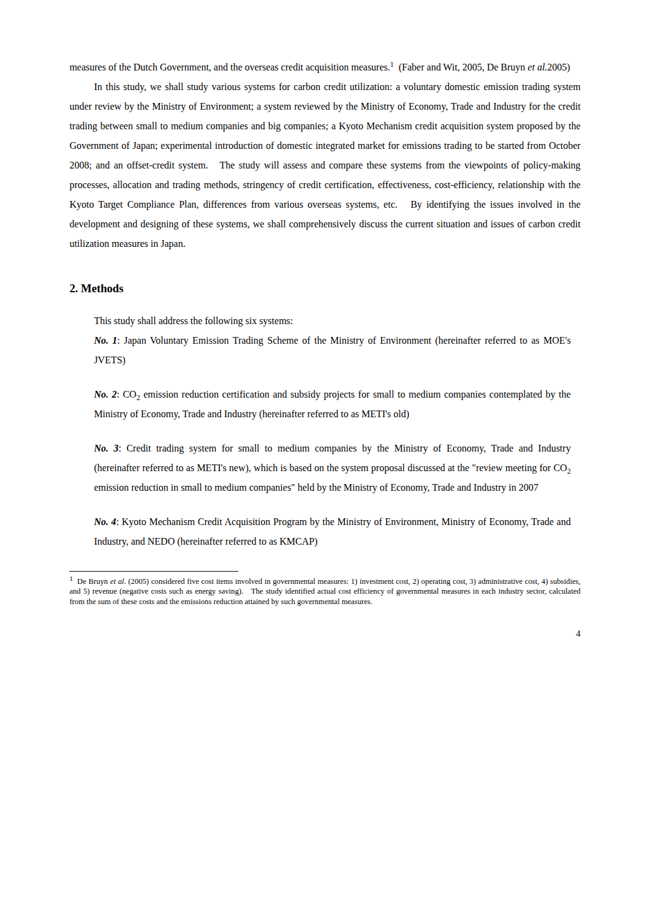measures of the Dutch Government, and the overseas credit acquisition measures.1 (Faber and Wit, 2005, De Bruyn et al. 2005)
In this study, we shall study various systems for carbon credit utilization: a voluntary domestic emission trading system under review by the Ministry of Environment; a system reviewed by the Ministry of Economy, Trade and Industry for the credit trading between small to medium companies and big companies; a Kyoto Mechanism credit acquisition system proposed by the Government of Japan; experimental introduction of domestic integrated market for emissions trading to be started from October 2008; and an offset-credit system. The study will assess and compare these systems from the viewpoints of policy-making processes, allocation and trading methods, stringency of credit certification, effectiveness, cost-efficiency, relationship with the Kyoto Target Compliance Plan, differences from various overseas systems, etc. By identifying the issues involved in the development and designing of these systems, we shall comprehensively discuss the current situation and issues of carbon credit utilization measures in Japan.
2. Methods
This study shall address the following six systems:
No. 1: Japan Voluntary Emission Trading Scheme of the Ministry of Environment (hereinafter referred to as MOE's JVETS)
No. 2: CO2 emission reduction certification and subsidy projects for small to medium companies contemplated by the Ministry of Economy, Trade and Industry (hereinafter referred to as METI's old)
No. 3: Credit trading system for small to medium companies by the Ministry of Economy, Trade and Industry (hereinafter referred to as METI's new), which is based on the system proposal discussed at the "review meeting for CO2 emission reduction in small to medium companies" held by the Ministry of Economy, Trade and Industry in 2007
No. 4: Kyoto Mechanism Credit Acquisition Program by the Ministry of Environment, Ministry of Economy, Trade and Industry, and NEDO (hereinafter referred to as KMCAP)
1 De Bruyn et al. (2005) considered five cost items involved in governmental measures: 1) investment cost, 2) operating cost, 3) administrative cost, 4) subsidies, and 5) revenue (negative costs such as energy saving). The study identified actual cost efficiency of governmental measures in each industry sector, calculated from the sum of these costs and the emissions reduction attained by such governmental measures.
4